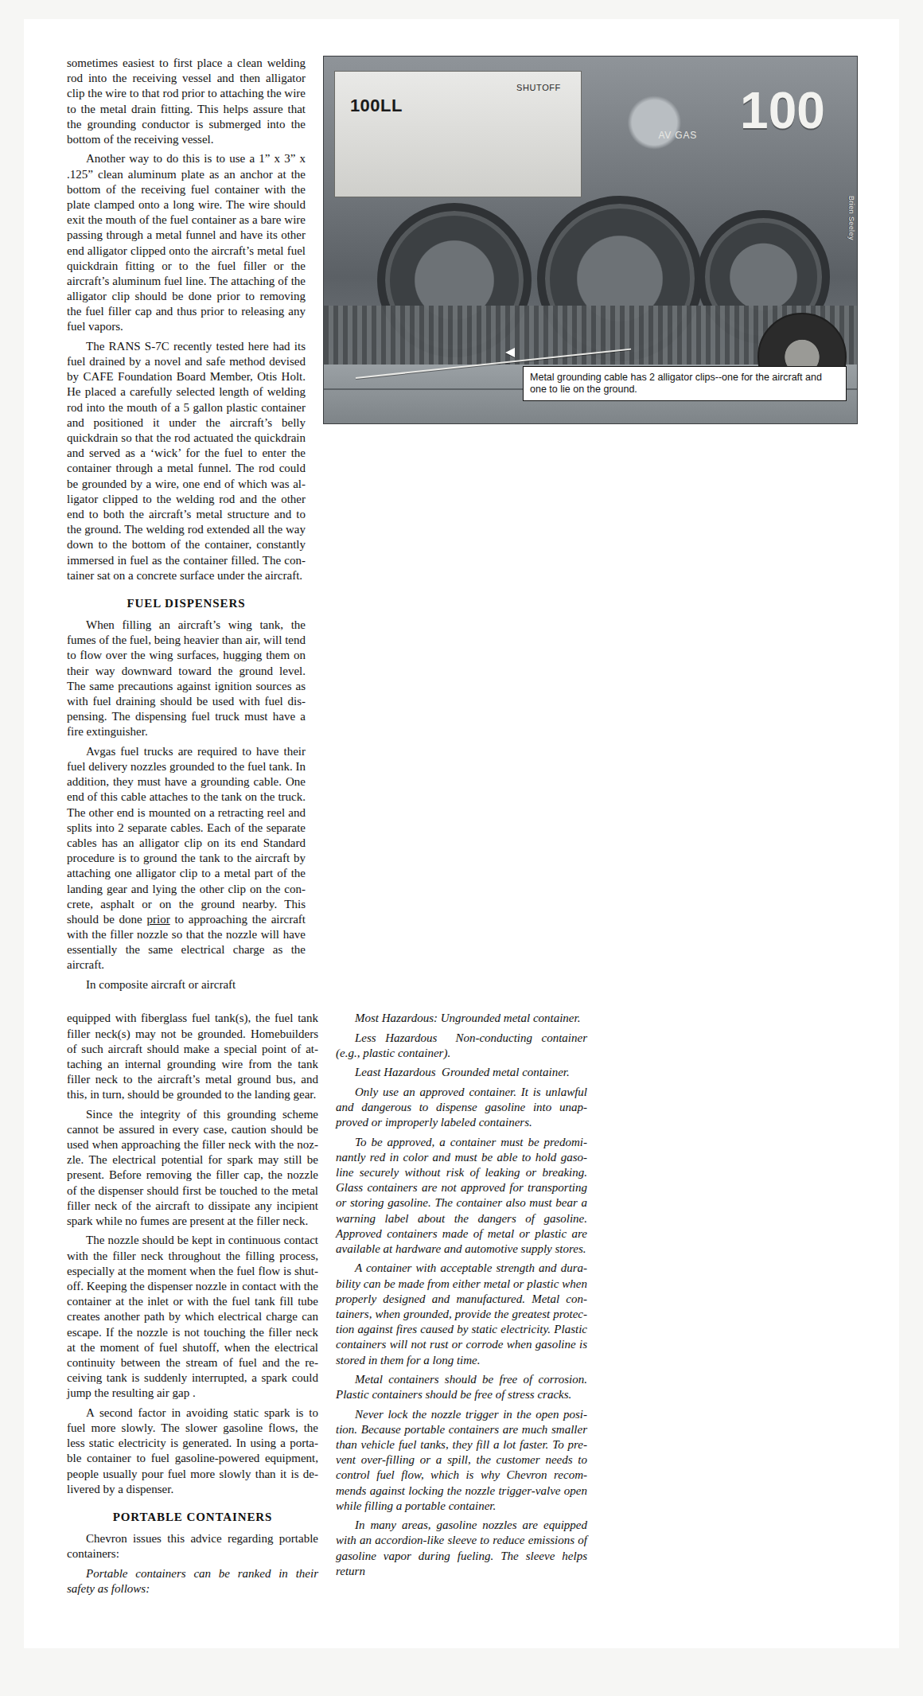sometimes easiest to first place a clean welding rod into the receiving vessel and then alligator clip the wire to that rod prior to attaching the wire to the metal drain fitting. This helps assure that the grounding conductor is submerged into the bottom of the receiving vessel.
Another way to do this is to use a 1” x 3” x .125” clean aluminum plate as an anchor at the bottom of the receiving fuel container with the plate clamped onto a long wire. The wire should exit the mouth of the fuel container as a bare wire passing through a metal funnel and have its other end alligator clipped onto the aircraft’s metal fuel quickdrain fitting or to the fuel filler or the aircraft’s aluminum fuel line. The attaching of the alligator clip should be done prior to removing the fuel filler cap and thus prior to releasing any fuel vapors.
The RANS S-7C recently tested here had its fuel drained by a novel and safe method devised by CAFE Foundation Board Member, Otis Holt. He placed a carefully selected length of welding rod into the mouth of a 5 gallon plastic container and positioned it under the aircraft’s belly quickdrain so that the rod actuated the quickdrain and served as a ‘wick’ for the fuel to enter the container through a metal funnel. The rod could be grounded by a wire, one end of which was alligator clipped to the welding rod and the other end to both the aircraft’s metal structure and to the ground. The welding rod extended all the way down to the bottom of the container, constantly immersed in fuel as the container filled. The container sat on a concrete surface under the aircraft.
Fuel Dispensers
When filling an aircraft’s wing tank, the fumes of the fuel, being heavier than air, will tend to flow over the wing surfaces, hugging them on their way downward toward the ground level. The same precautions against ignition sources as with fuel draining should be used with fuel dispensing. The dispensing fuel truck must have a fire extinguisher.
Avgas fuel trucks are required to have their fuel delivery nozzles grounded to the fuel tank. In addition, they must have a grounding cable. One end of this cable attaches to the tank on the truck. The other end is mounted on a retracting reel and splits into 2 separate cables. Each of the separate cables has an alligator clip on its end Standard procedure is to ground the tank to the aircraft by attaching one alligator clip to a metal part of the landing gear and lying the other clip on the concrete, asphalt or on the ground nearby. This should be done prior to approaching the aircraft with the filler nozzle so that the nozzle will have essentially the same electrical charge as the aircraft.
In composite aircraft or aircraft
100LL
SHUTOFF
100
AV GAS
Brien Seeley
Metal grounding cable has 2 alligator clips--one for the aircraft and one to lie on the ground.
equipped with fiberglass fuel tank(s), the fuel tank filler neck(s) may not be grounded. Homebuilders of such aircraft should make a special point of attaching an internal grounding wire from the tank filler neck to the aircraft’s metal ground bus, and this, in turn, should be grounded to the landing gear.
Since the integrity of this grounding scheme cannot be assured in every case, caution should be used when approaching the filler neck with the nozzle. The electrical potential for spark may still be present. Before removing the filler cap, the nozzle of the dispenser should first be touched to the metal filler neck of the aircraft to dissipate any incipient spark while no fumes are present at the filler neck.
The nozzle should be kept in continuous contact with the filler neck throughout the filling process, especially at the moment when the fuel flow is shutoff. Keeping the dispenser nozzle in contact with the container at the inlet or with the fuel tank fill tube creates another path by which electrical charge can escape. If the nozzle is not touching the filler neck at the moment of fuel shutoff, when the electrical continuity between the stream of fuel and the receiving tank is suddenly interrupted, a spark could jump the resulting air gap .
A second factor in avoiding static spark is to fuel more slowly. The slower gasoline flows, the less static electricity is generated. In using a portable container to fuel gasoline-powered equipment, people usually pour fuel more slowly than it is delivered by a dispenser.
Portable Containers
Chevron issues this advice regarding portable containers:
Portable containers can be ranked in their safety as follows:
Most Hazardous: Ungrounded metal container.
Less Hazardous Non-conducting container (e.g., plastic container).
Least Hazardous Grounded metal container.
Only use an approved container. It is unlawful and dangerous to dispense gasoline into unapproved or improperly labeled containers.
To be approved, a container must be predominantly red in color and must be able to hold gasoline securely without risk of leaking or breaking. Glass containers are not approved for transporting or storing gasoline. The container also must bear a warning label about the dangers of gasoline. Approved containers made of metal or plastic are available at hardware and automotive supply stores.
A container with acceptable strength and durability can be made from either metal or plastic when properly designed and manufactured. Metal containers, when grounded, provide the greatest protection against fires caused by static electricity. Plastic containers will not rust or corrode when gasoline is stored in them for a long time.
Metal containers should be free of corrosion. Plastic containers should be free of stress cracks.
Never lock the nozzle trigger in the open position. Because portable containers are much smaller than vehicle fuel tanks, they fill a lot faster. To prevent over-filling or a spill, the customer needs to control fuel flow, which is why Chevron recommends against locking the nozzle trigger-valve open while filling a portable container.
In many areas, gasoline nozzles are equipped with an accordion-like sleeve to reduce emissions of gasoline vapor during fueling. The sleeve helps return